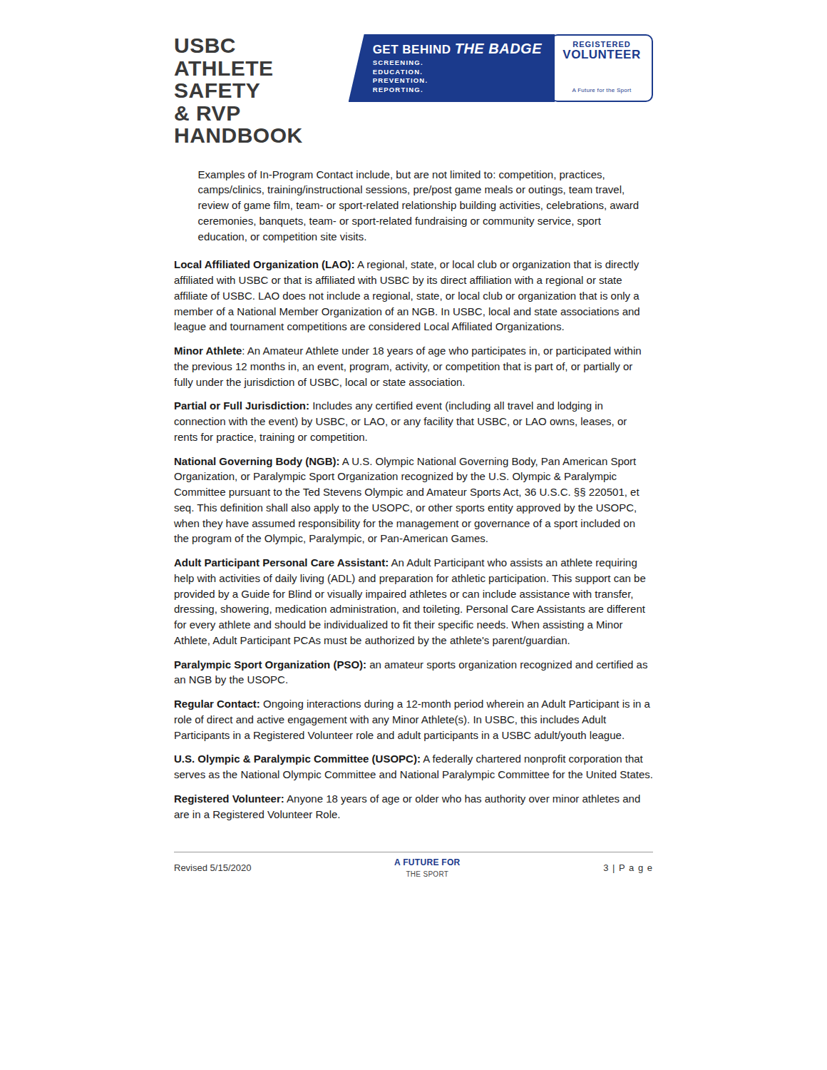USBC Athlete Safety & RVP Handbook
GET BEHIND THE BADGE
SCREENING.
EDUCATION.
PREVENTION.
REPORTING.
REGISTERED
VOLUNTEER
A Future for the Sport
Examples of In-Program Contact include, but are not limited to: competition, practices, camps/clinics, training/instructional sessions, pre/post game meals or outings, team travel, review of game film, team- or sport-related relationship building activities, celebrations, award ceremonies, banquets, team- or sport-related fundraising or community service, sport education, or competition site visits.
Local Affiliated Organization (LAO): A regional, state, or local club or organization that is directly affiliated with USBC or that is affiliated with USBC by its direct affiliation with a regional or state affiliate of USBC. LAO does not include a regional, state, or local club or organization that is only a member of a National Member Organization of an NGB. In USBC, local and state associations and league and tournament competitions are considered Local Affiliated Organizations.
Minor Athlete: An Amateur Athlete under 18 years of age who participates in, or participated within the previous 12 months in, an event, program, activity, or competition that is part of, or partially or fully under the jurisdiction of USBC, local or state association.
Partial or Full Jurisdiction: Includes any certified event (including all travel and lodging in connection with the event) by USBC, or LAO, or any facility that USBC, or LAO owns, leases, or rents for practice, training or competition.
National Governing Body (NGB): A U.S. Olympic National Governing Body, Pan American Sport Organization, or Paralympic Sport Organization recognized by the U.S. Olympic & Paralympic Committee pursuant to the Ted Stevens Olympic and Amateur Sports Act, 36 U.S.C. §§ 220501, et seq. This definition shall also apply to the USOPC, or other sports entity approved by the USOPC, when they have assumed responsibility for the management or governance of a sport included on the program of the Olympic, Paralympic, or Pan-American Games.
Adult Participant Personal Care Assistant: An Adult Participant who assists an athlete requiring help with activities of daily living (ADL) and preparation for athletic participation. This support can be provided by a Guide for Blind or visually impaired athletes or can include assistance with transfer, dressing, showering, medication administration, and toileting. Personal Care Assistants are different for every athlete and should be individualized to fit their specific needs. When assisting a Minor Athlete, Adult Participant PCAs must be authorized by the athlete's parent/guardian.
Paralympic Sport Organization (PSO): an amateur sports organization recognized and certified as an NGB by the USOPC.
Regular Contact: Ongoing interactions during a 12-month period wherein an Adult Participant is in a role of direct and active engagement with any Minor Athlete(s). In USBC, this includes Adult Participants in a Registered Volunteer role and adult participants in a USBC adult/youth league.
U.S. Olympic & Paralympic Committee (USOPC): A federally chartered nonprofit corporation that serves as the National Olympic Committee and National Paralympic Committee for the United States.
Registered Volunteer: Anyone 18 years of age or older who has authority over minor athletes and are in a Registered Volunteer Role.
Revised 5/15/2020
A FUTURE FORTHE SPORT
3 | P a g e